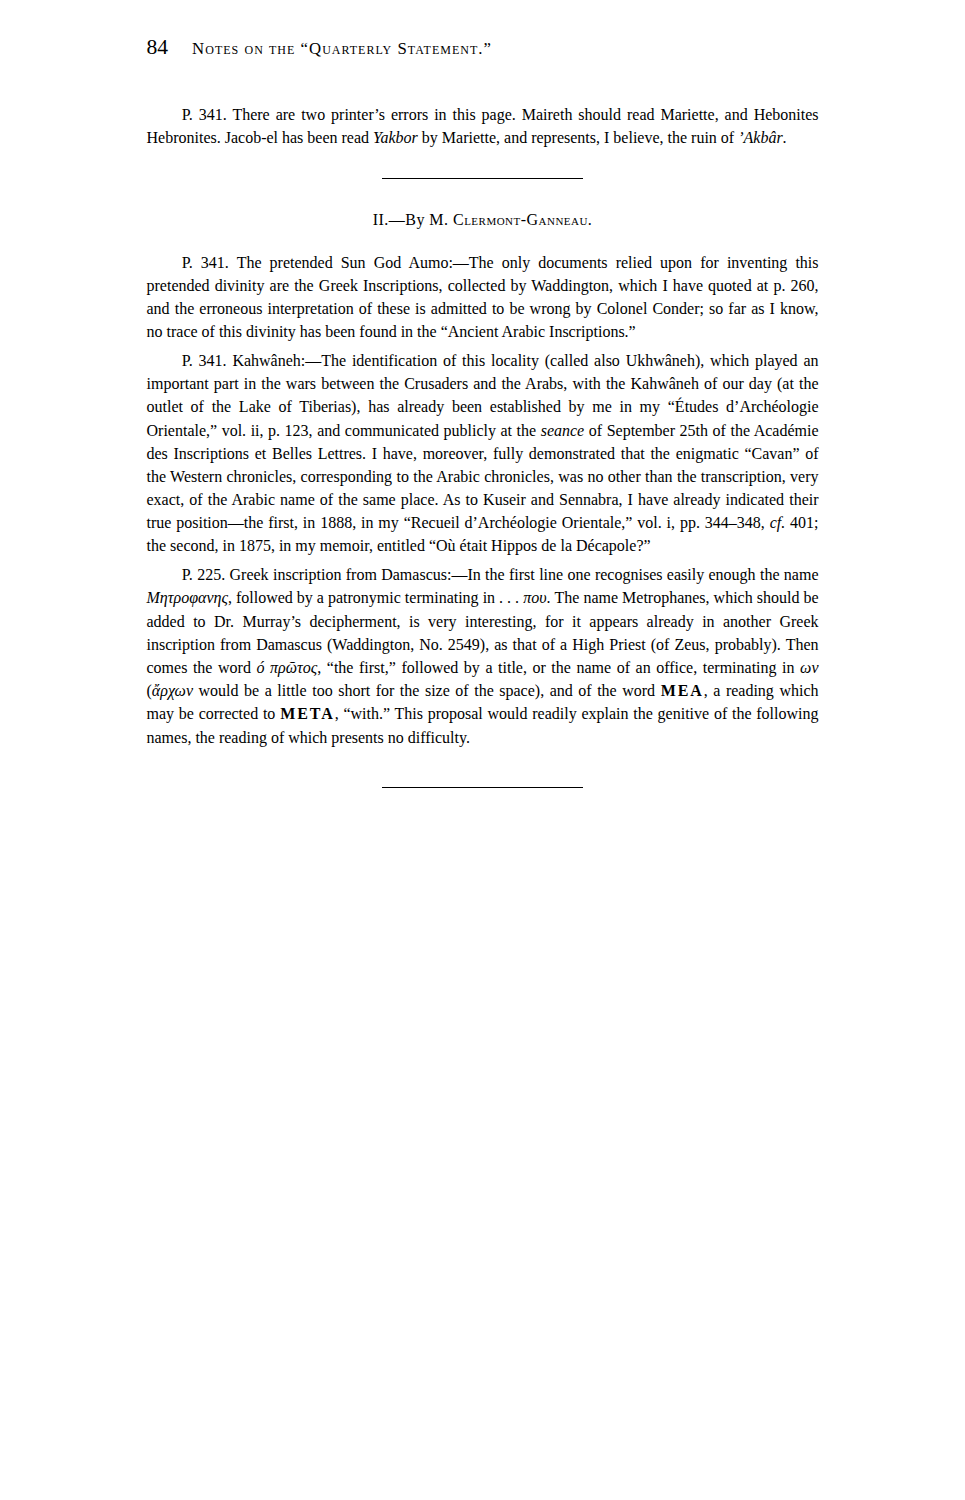84 Notes on the “Quarterly Statement.”
P. 341. There are two printer’s errors in this page. Maireth should read Mariette, and Hebonites Hebronites. Jacob-el has been read Yakbor by Mariette, and represents, I believe, the ruin of ’Akbâr.
II.—By M. Clermont-Ganneau.
P. 341. The pretended Sun God Aumo:—The only documents relied upon for inventing this pretended divinity are the Greek Inscriptions, collected by Waddington, which I have quoted at p. 260, and the erroneous interpretation of these is admitted to be wrong by Colonel Conder; so far as I know, no trace of this divinity has been found in the “Ancient Arabic Inscriptions.”
P. 341. Kahwâneh:—The identification of this locality (called also Ukhwâneh), which played an important part in the wars between the Crusaders and the Arabs, with the Kahwâneh of our day (at the outlet of the Lake of Tiberias), has already been established by me in my “Études d’Archéologie Orientale,” vol. ii, p. 123, and communicated publicly at the seance of September 25th of the Académie des Inscriptions et Belles Lettres. I have, moreover, fully demonstrated that the enigmatic “Cavan” of the Western chronicles, corresponding to the Arabic chronicles, was no other than the transcription, very exact, of the Arabic name of the same place. As to Kuseir and Sennabra, I have already indicated their true position—the first, in 1888, in my “Recueil d’Archéologie Orientale,” vol. i, pp. 344–348, cf. 401; the second, in 1875, in my memoir, entitled “Où était Hippos de la Décapole?”
P. 225. Greek inscription from Damascus:—In the first line one recognises easily enough the name Μητροφανης, followed by a patronymic terminating in . . . που. The name Metrophanes, which should be added to Dr. Murray’s decipherment, is very interesting, for it appears already in another Greek inscription from Damascus (Waddington, No. 2549), as that of a High Priest (of Zeus, probably). Then comes the word ó πρῶτος, “the first,” followed by a title, or the name of an office, terminating in ων (ἄρχων would be a little too short for the size of the space), and of the word MEA, a reading which may be corrected to META, “with.” This proposal would readily explain the genitive of the following names, the reading of which presents no difficulty.